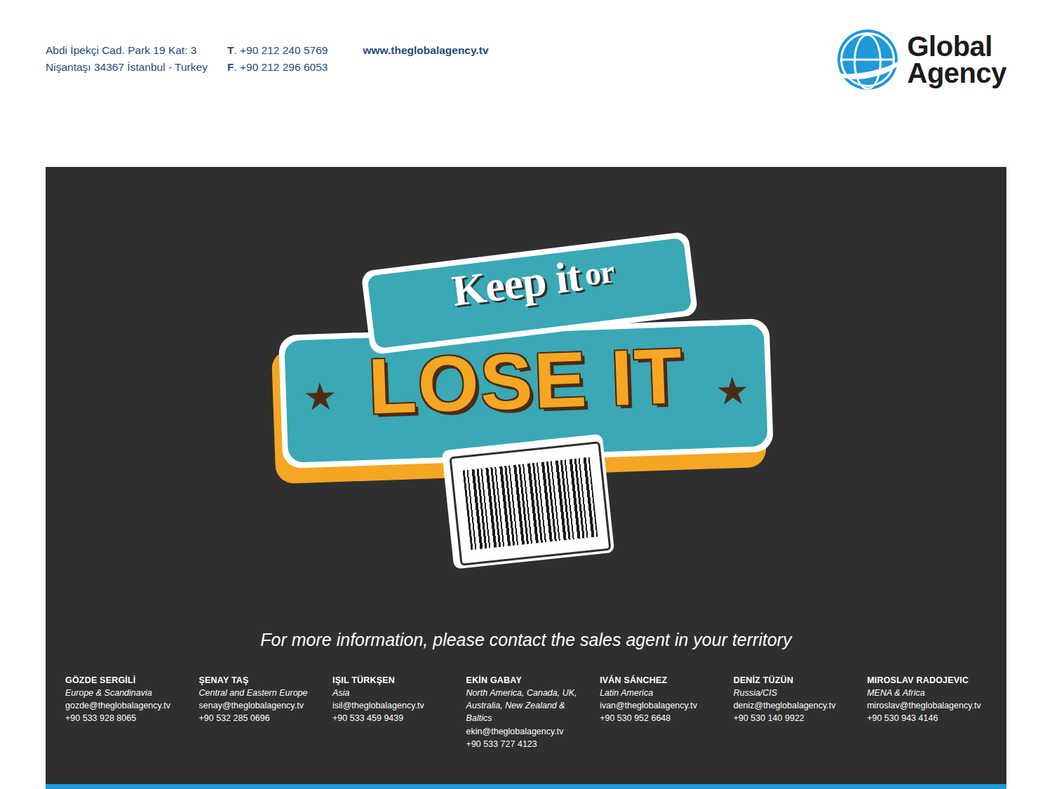Abdi İpekçi Cad. Park 19 Kat: 3
Nişantaşı 34367 İstanbul - Turkey
T. +90 212 240 5769
F. +90 212 296 6053
www.theglobalagency.tv
Global
Agency
Keep itor
★
★
LOSE IT
For more information, please contact the sales agent in your territory
GÖZDE SERGİLİ
Europe & Scandinavia
gozde@theglobalagency.tv
+90 533 928 8065
ŞENAY TAŞ
Central and Eastern Europe
senay@theglobalagency.tv
+90 532 285 0696
IŞIL TÜRKŞEN
Asia
isil@theglobalagency.tv
+90 533 459 9439
EKİN GABAY
North America, Canada, UK,
Australia, New Zealand & Baltics
ekin@theglobalagency.tv
+90 533 727 4123
IVÁN SÁNCHEZ
Latin America
ivan@theglobalagency.tv
+90 530 952 6648
DENİZ TÜZÜN
Russia/CIS
deniz@theglobalagency.tv
+90 530 140 9922
MIROSLAV RADOJEVIC
MENA & Africa
miroslav@theglobalagency.tv
+90 530 943 4146